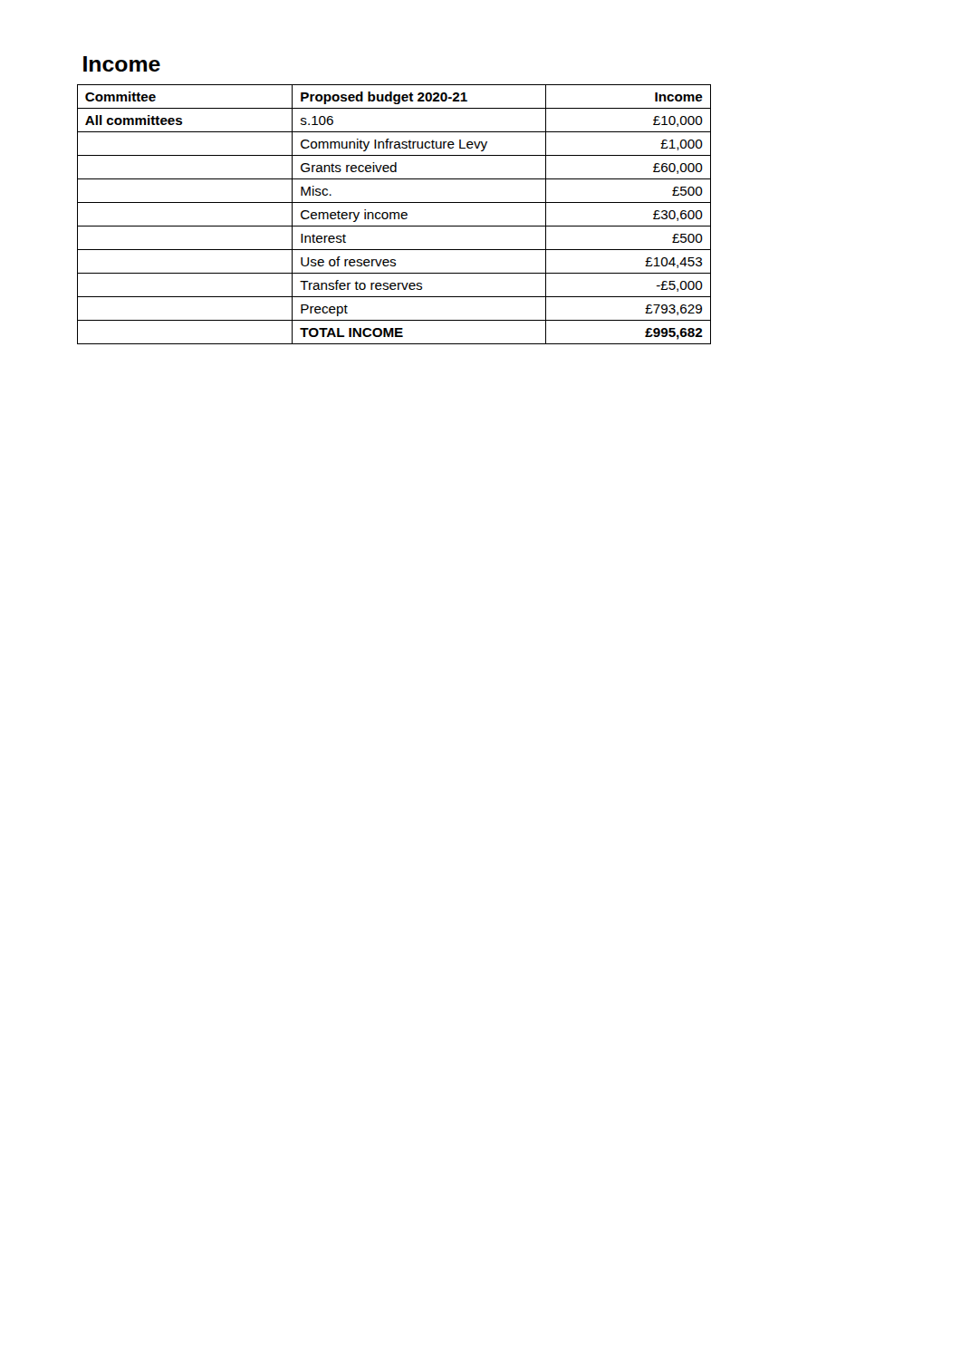Income
| Committee | Proposed budget 2020-21 | Income |
| --- | --- | --- |
| All committees | s.106 | £10,000 |
| | Community Infrastructure Levy | £1,000 |
| | Grants received | £60,000 |
| | Misc. | £500 |
| | Cemetery income | £30,600 |
| | Interest | £500 |
| | Use of reserves | £104,453 |
| | Transfer to reserves | -£5,000 |
| | Precept | £793,629 |
| | TOTAL INCOME | £995,682 |